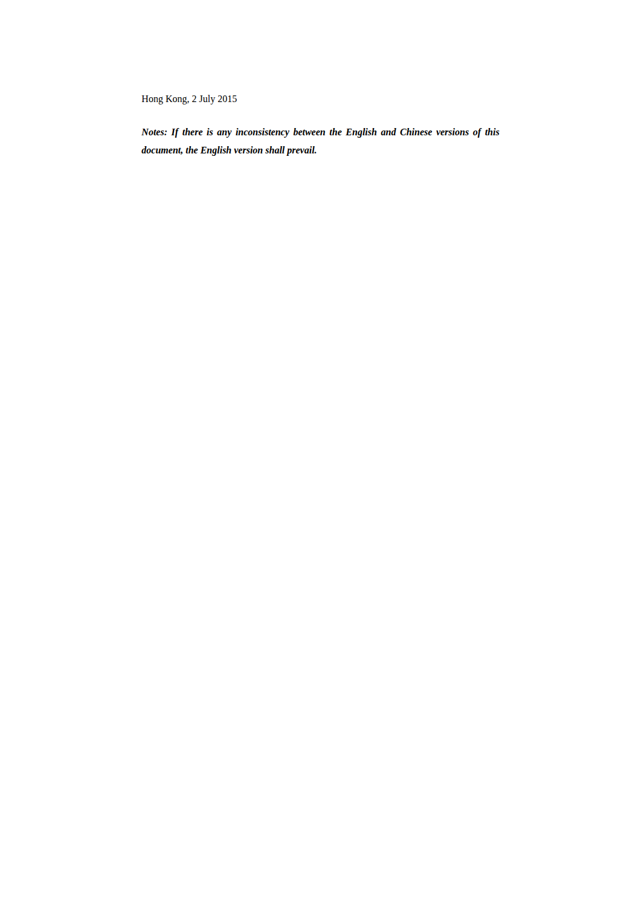Hong Kong, 2 July 2015
Notes: If there is any inconsistency between the English and Chinese versions of this document, the English version shall prevail.